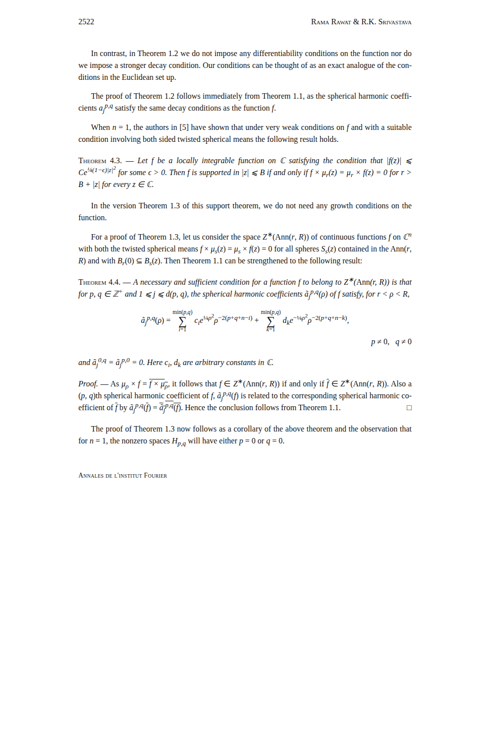2522 Rama Rawat & R.K. Srivastava
In contrast, in Theorem 1.2 we do not impose any differentiability conditions on the function nor do we impose a stronger decay condition. Our conditions can be thought of as an exact analogue of the conditions in the Euclidean set up.
The proof of Theorem 1.2 follows immediately from Theorem 1.1, as the spherical harmonic coefficients ajp,q satisfy the same decay conditions as the function f.
When n = 1, the authors in [5] have shown that under very weak conditions on f and with a suitable condition involving both sided twisted spherical means the following result holds.
Theorem 4.3. — Let f be a locally integrable function on ℂ satisfying the condition that |f(z)| ⩽ Ce¼(1−ϵ)|z|2 for some ϵ > 0. Then f is supported in |z| ⩽ B if and only if f × μr(z) = μr × f(z) = 0 for r > B + |z| for every z ∈ ℂ.
In the version Theorem 1.3 of this support theorem, we do not need any growth conditions on the function.
For a proof of Theorem 1.3, let us consider the space Z∗(Ann(r, R)) of continuous functions f on ℂn with both the twisted spherical means f × μs(z) = μs × f(z) = 0 for all spheres Ss(z) contained in the Ann(r, R) and with Br(0) ⊆ Bs(z). Then Theorem 1.1 can be strengthened to the following result:
Theorem 4.4. — A necessary and sufficient condition for a function f to belong to Z∗(Ann(r, R)) is that for p, q ∈ ℤ+ and 1 ⩽ j ⩽ d(p, q), the spherical harmonic coefficients ãjp,q(ρ) of f satisfy, for r < ρ < R,
ãjp,q(ρ) = min(p,q)∑i=1 cie¼ρ2ρ−2(p+q+n−i) + min(p,q)∑k=1 dke−¼ρ2ρ−2(p+q+n−k), p ≠ 0, q ≠ 0
and ãj0,q = ãjp,0 = 0. Here ci, dk are arbitrary constants in ℂ.
Proof. — As μρ × f = f × μρ, it follows that f ∈ Z∗(Ann(r, R)) if and only if f ∈ Z∗(Ann(r, R)). Also a (p, q)th spherical harmonic coefficient of f, ãjp,q(f) is related to the corresponding spherical harmonic coefficient of f by ãjp,q(f) = ãjp,q(f). Hence the conclusion follows from Theorem 1.1. □
The proof of Theorem 1.3 now follows as a corollary of the above theorem and the observation that for n = 1, the nonzero spaces Hp,q will have either p = 0 or q = 0.
Annales de l'institut Fourier